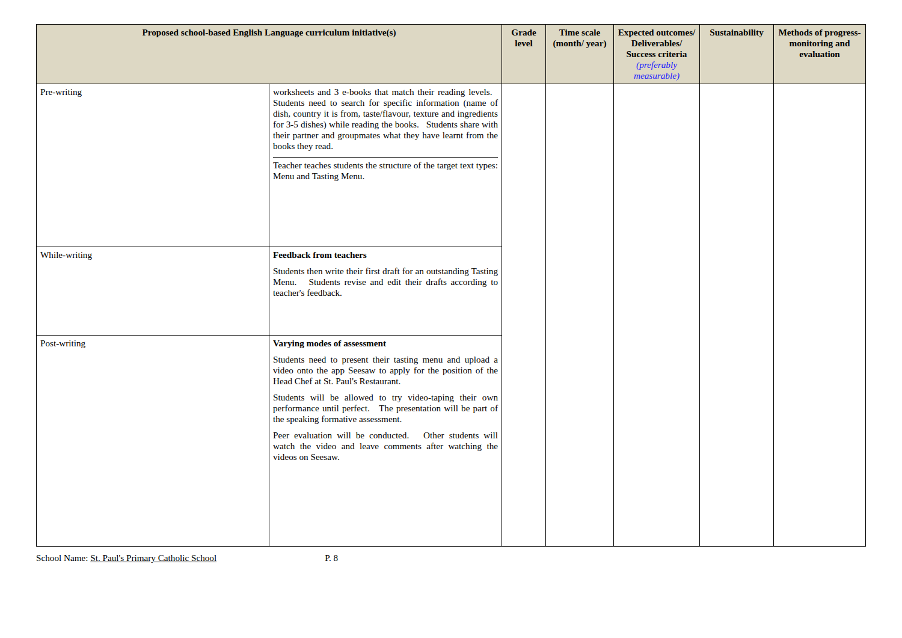| Proposed school-based English Language curriculum initiative(s) | Grade level | Time scale (month/ year) | Expected outcomes/ Deliverables/ Success criteria (preferably measurable) | Sustainability | Methods of progress-monitoring and evaluation |
| --- | --- | --- | --- | --- | --- |
| Pre-writing | worksheets and 3 e-books that match their reading levels. Students need to search for specific information (name of dish, country it is from, taste/flavour, texture and ingredients for 3-5 dishes) while reading the books. Students share with their partner and groupmates what they have learnt from the books they read. Teacher teaches students the structure of the target text types: Menu and Tasting Menu. | | | | | |
| While-writing | Feedback from teachers Students then write their first draft for an outstanding Tasting Menu. Students revise and edit their drafts according to teacher's feedback. |
| Post-writing | Varying modes of assessment Students need to present their tasting menu and upload a video onto the app Seesaw to apply for the position of the Head Chef at St. Paul's Restaurant. Students will be allowed to try video-taping their own performance until perfect. The presentation will be part of the speaking formative assessment. Peer evaluation will be conducted. Other students will watch the video and leave comments after watching the videos on Seesaw. |
School Name: St. Paul's Primary Catholic School P. 8